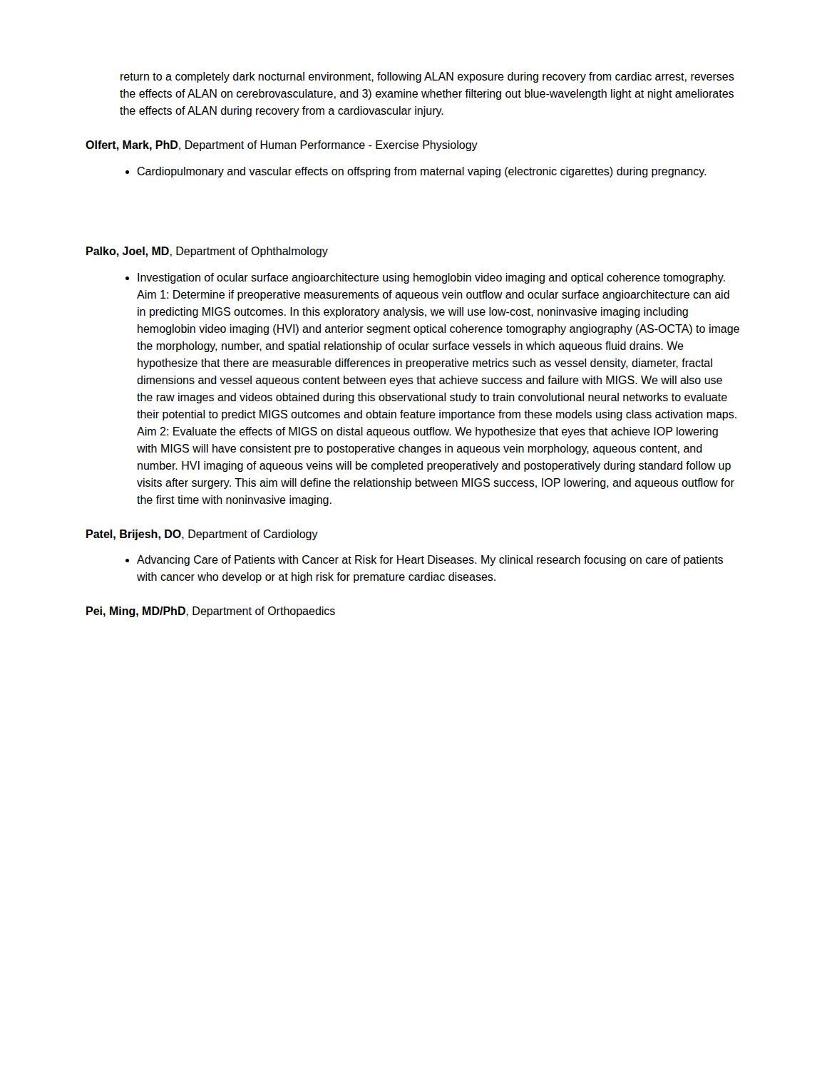return to a completely dark nocturnal environment, following ALAN exposure during recovery from cardiac arrest, reverses the effects of ALAN on cerebrovasculature, and 3) examine whether filtering out blue-wavelength light at night ameliorates the effects of ALAN during recovery from a cardiovascular injury.
Olfert, Mark, PhD, Department of Human Performance - Exercise Physiology
Cardiopulmonary and vascular effects on offspring from maternal vaping (electronic cigarettes) during pregnancy.
Palko, Joel, MD, Department of Ophthalmology
Investigation of ocular surface angioarchitecture using hemoglobin video imaging and optical coherence tomography. Aim 1: Determine if preoperative measurements of aqueous vein outflow and ocular surface angioarchitecture can aid in predicting MIGS outcomes. In this exploratory analysis, we will use low-cost, noninvasive imaging including hemoglobin video imaging (HVI) and anterior segment optical coherence tomography angiography (AS-OCTA) to image the morphology, number, and spatial relationship of ocular surface vessels in which aqueous fluid drains. We hypothesize that there are measurable differences in preoperative metrics such as vessel density, diameter, fractal dimensions and vessel aqueous content between eyes that achieve success and failure with MIGS. We will also use the raw images and videos obtained during this observational study to train convolutional neural networks to evaluate their potential to predict MIGS outcomes and obtain feature importance from these models using class activation maps. Aim 2: Evaluate the effects of MIGS on distal aqueous outflow. We hypothesize that eyes that achieve IOP lowering with MIGS will have consistent pre to postoperative changes in aqueous vein morphology, aqueous content, and number. HVI imaging of aqueous veins will be completed preoperatively and postoperatively during standard follow up visits after surgery. This aim will define the relationship between MIGS success, IOP lowering, and aqueous outflow for the first time with noninvasive imaging.
Patel, Brijesh, DO, Department of Cardiology
Advancing Care of Patients with Cancer at Risk for Heart Diseases. My clinical research focusing on care of patients with cancer who develop or at high risk for premature cardiac diseases.
Pei, Ming, MD/PhD, Department of Orthopaedics